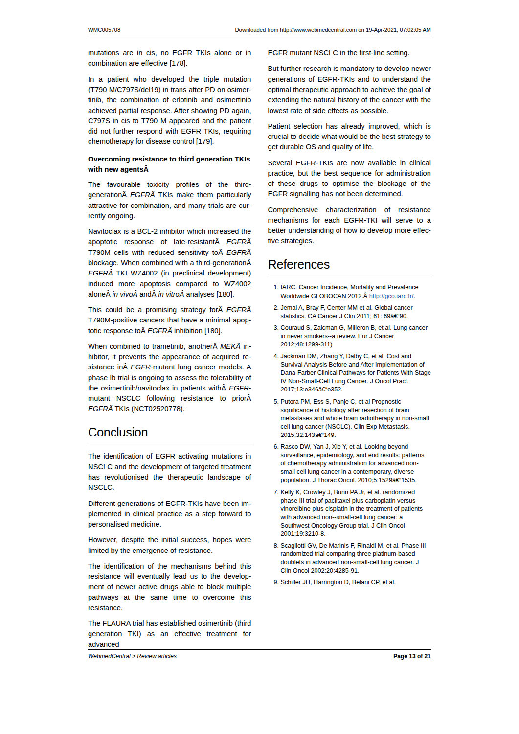WMC005708
Downloaded from http://www.webmedcentral.com on 19-Apr-2021, 07:02:05 AM
mutations are in cis, no EGFR TKIs alone or in combination are effective [178].
In a patient who developed the triple mutation (T790 M/C797S/del19) in trans after PD on osimertinib, the combination of erlotinib and osimertinib achieved partial response. After showing PD again, C797S in cis to T790 M appeared and the patient did not further respond with EGFR TKIs, requiring chemotherapy for disease control [179].
Overcoming resistance to third generation TKIs with new agentsÂ
The favourable toxicity profiles of the third-generationÂ EGFRÂ TKIs make them particularly attractive for combination, and many trials are currently ongoing.
Navitoclax is a BCL-2 inhibitor which increased the apoptotic response of late-resistantÂ EGFRÂ T790M cells with reduced sensitivity toÂ EGFRÂ blockage. When combined with a third-generationÂ EGFRÂ TKI WZ4002 (in preclinical development) induced more apoptosis compared to WZ4002 aloneÂ in vivoÂ andÂ in vitroÂ analyses [180].
This could be a promising strategy forÂ EGFRÂ T790M-positive cancers that have a minimal apoptotic response toÂ EGFRÂ inhibition [180].
When combined to trametinib, anotherÂ MEKÂ inhibitor, it prevents the appearance of acquired resistance inÂ EGFR-mutant lung cancer models. A phase Ib trial is ongoing to assess the tolerability of the osimertinib/navitoclax in patients withÂ EGFR-mutant NSCLC following resistance to priorÂ EGFRÂ TKIs (NCT02520778).
Conclusion
The identification of EGFR activating mutations in NSCLC and the development of targeted treatment has revolutionised the therapeutic landscape of NSCLC.
Different generations of EGFR-TKIs have been implemented in clinical practice as a step forward to personalised medicine.
However, despite the initial success, hopes were limited by the emergence of resistance.
The identification of the mechanisms behind this resistance will eventually lead us to the development of newer active drugs able to block multiple pathways at the same time to overcome this resistance.
The FLAURA trial has established osimertinib (third generation TKI) as an effective treatment for advanced
EGFR mutant NSCLC in the first-line setting.
But further research is mandatory to develop newer generations of EGFR-TKIs and to understand the optimal therapeutic approach to achieve the goal of extending the natural history of the cancer with the lowest rate of side effects as possible.
Patient selection has already improved, which is crucial to decide what would be the best strategy to get durable OS and quality of life.
Several EGFR-TKIs are now available in clinical practice, but the best sequence for administration of these drugs to optimise the blockage of the EGFR signalling has not been determined.
Comprehensive characterization of resistance mechanisms for each EGFR-TKI will serve to a better understanding of how to develop more effective strategies.
References
IARC. Cancer Incidence, Mortality and Prevalence Worldwide GLOBOCAN 2012.Â http://gco.iarc.fr/.
Jemal A, Bray F, Center MM et al. Global cancer statistics. CA Cancer J Clin 2011; 61: 69â€“90.
Couraud S, Zalcman G, Milleron B, et al. Lung cancer in never smokers--a review. Eur J Cancer 2012;48:1299-311)
Jackman DM, Zhang Y, Dalby C, et al. Cost and Survival Analysis Before and After Implementation of Dana-Farber Clinical Pathways for Patients With Stage IV Non-Small-Cell Lung Cancer. J Oncol Pract. 2017;13:e346â€“e352.
Putora PM, Ess S, Panje C, et al Prognostic significance of histology after resection of brain metastases and whole brain radiotherapy in non-small cell lung cancer (NSCLC). Clin Exp Metastasis. 2015;32:143â€“149.
Rasco DW, Yan J, Xie Y, et al. Looking beyond surveillance, epidemiology, and end results: patterns of chemotherapy administration for advanced non-small cell lung cancer in a contemporary, diverse population. J Thorac Oncol. 2010;5:1529â€“1535.
Kelly K, Crowley J, Bunn PA Jr, et al. randomized phase III trial of paclitaxel plus carboplatin versus vinorelbine plus cisplatin in the treatment of patients with advanced non--small-cell lung cancer: a Southwest Oncology Group trial. J Clin Oncol 2001;19:3210-8.
Scagliotti GV, De Marinis F, Rinaldi M, et al. Phase III randomized trial comparing three platinum-based doublets in advanced non-small-cell lung cancer. J Clin Oncol 2002;20:4285-91.
Schiller JH, Harrington D, Belani CP, et al.
WebmedCentral > Review articles
Page 13 of 21